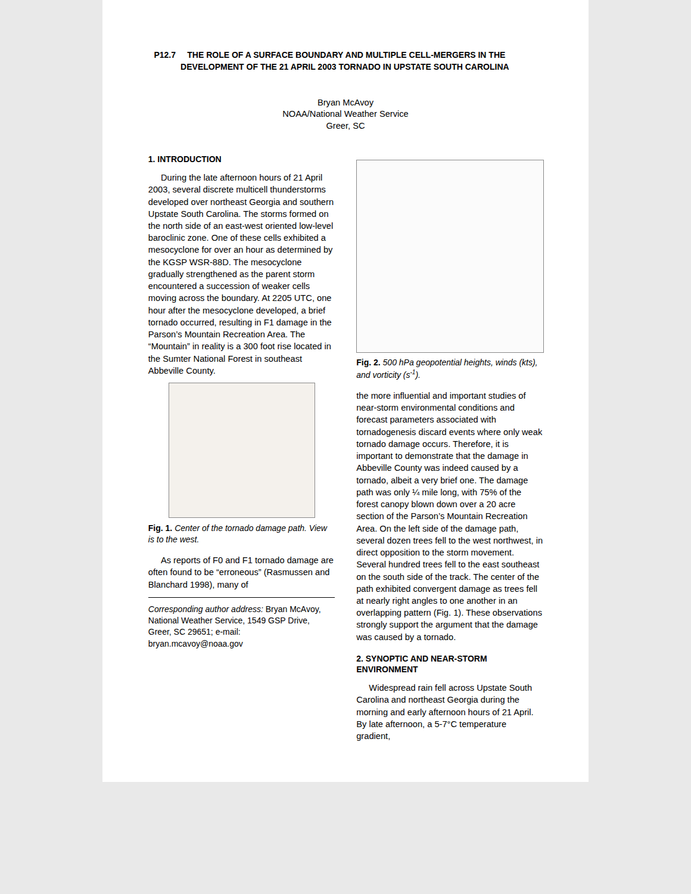P12.7 THE ROLE OF A SURFACE BOUNDARY AND MULTIPLE CELL-MERGERS IN THE
DEVELOPMENT OF THE 21 APRIL 2003 TORNADO IN UPSTATE SOUTH CAROLINA
Bryan McAvoy
NOAA/National Weather Service
Greer, SC
1. INTRODUCTION
During the late afternoon hours of 21 April 2003, several discrete multicell thunderstorms developed over northeast Georgia and southern Upstate South Carolina. The storms formed on the north side of an east-west oriented low-level baroclinic zone. One of these cells exhibited a mesocyclone for over an hour as determined by the KGSP WSR-88D. The mesocyclone gradually strengthened as the parent storm encountered a succession of weaker cells moving across the boundary. At 2205 UTC, one hour after the mesocyclone developed, a brief tornado occurred, resulting in F1 damage in the Parson’s Mountain Recreation Area. The “Mountain” in reality is a 300 foot rise located in the Sumter National Forest in southeast Abbeville County.
Fig. 1. Center of the tornado damage path. View is to the west.
As reports of F0 and F1 tornado damage are often found to be “erroneous” (Rasmussen and Blanchard 1998), many of
Corresponding author address: Bryan McAvoy, National Weather Service, 1549 GSP Drive, Greer, SC 29651; e-mail: bryan.mcavoy@noaa.gov
Fig. 2. 500 hPa geopotential heights, winds (kts), and vorticity (s-1).
the more influential and important studies of near-storm environmental conditions and forecast parameters associated with tornadogenesis discard events where only weak tornado damage occurs. Therefore, it is important to demonstrate that the damage in Abbeville County was indeed caused by a tornado, albeit a very brief one. The damage path was only ¼ mile long, with 75% of the forest canopy blown down over a 20 acre section of the Parson’s Mountain Recreation Area. On the left side of the damage path, several dozen trees fell to the west northwest, in direct opposition to the storm movement. Several hundred trees fell to the east southeast on the south side of the track. The center of the path exhibited convergent damage as trees fell at nearly right angles to one another in an overlapping pattern (Fig. 1). These observations strongly support the argument that the damage was caused by a tornado.
2. SYNOPTIC AND NEAR-STORM ENVIRONMENT
Widespread rain fell across Upstate South Carolina and northeast Georgia during the morning and early afternoon hours of 21 April. By late afternoon, a 5-7°C temperature gradient,